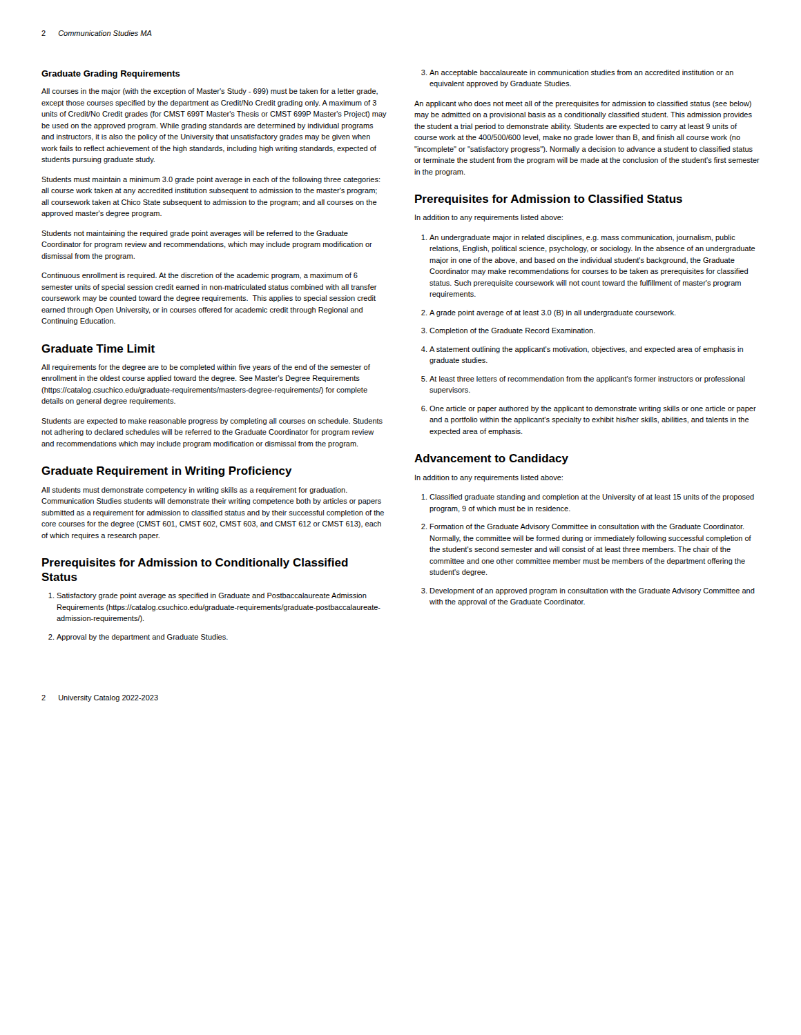2 Communication Studies MA
Graduate Grading Requirements
All courses in the major (with the exception of Master's Study - 699) must be taken for a letter grade, except those courses specified by the department as Credit/No Credit grading only. A maximum of 3 units of Credit/No Credit grades (for CMST 699T Master's Thesis or CMST 699P Master's Project) may be used on the approved program. While grading standards are determined by individual programs and instructors, it is also the policy of the University that unsatisfactory grades may be given when work fails to reflect achievement of the high standards, including high writing standards, expected of students pursuing graduate study.
Students must maintain a minimum 3.0 grade point average in each of the following three categories: all course work taken at any accredited institution subsequent to admission to the master's program; all coursework taken at Chico State subsequent to admission to the program; and all courses on the approved master's degree program.
Students not maintaining the required grade point averages will be referred to the Graduate Coordinator for program review and recommendations, which may include program modification or dismissal from the program.
Continuous enrollment is required. At the discretion of the academic program, a maximum of 6 semester units of special session credit earned in non-matriculated status combined with all transfer coursework may be counted toward the degree requirements. This applies to special session credit earned through Open University, or in courses offered for academic credit through Regional and Continuing Education.
Graduate Time Limit
All requirements for the degree are to be completed within five years of the end of the semester of enrollment in the oldest course applied toward the degree. See Master's Degree Requirements (https://catalog.csuchico.edu/graduate-requirements/masters-degree-requirements/) for complete details on general degree requirements.
Students are expected to make reasonable progress by completing all courses on schedule. Students not adhering to declared schedules will be referred to the Graduate Coordinator for program review and recommendations which may include program modification or dismissal from the program.
Graduate Requirement in Writing Proficiency
All students must demonstrate competency in writing skills as a requirement for graduation. Communication Studies students will demonstrate their writing competence both by articles or papers submitted as a requirement for admission to classified status and by their successful completion of the core courses for the degree (CMST 601, CMST 602, CMST 603, and CMST 612 or CMST 613), each of which requires a research paper.
Prerequisites for Admission to Conditionally Classified Status
Satisfactory grade point average as specified in Graduate and Postbaccalaureate Admission Requirements (https://catalog.csuchico.edu/graduate-requirements/graduate-postbaccalaureate-admission-requirements/).
Approval by the department and Graduate Studies.
An acceptable baccalaureate in communication studies from an accredited institution or an equivalent approved by Graduate Studies.
An applicant who does not meet all of the prerequisites for admission to classified status (see below) may be admitted on a provisional basis as a conditionally classified student. This admission provides the student a trial period to demonstrate ability. Students are expected to carry at least 9 units of course work at the 400/500/600 level, make no grade lower than B, and finish all course work (no "incomplete" or "satisfactory progress"). Normally a decision to advance a student to classified status or terminate the student from the program will be made at the conclusion of the student's first semester in the program.
Prerequisites for Admission to Classified Status
In addition to any requirements listed above:
An undergraduate major in related disciplines, e.g. mass communication, journalism, public relations, English, political science, psychology, or sociology. In the absence of an undergraduate major in one of the above, and based on the individual student's background, the Graduate Coordinator may make recommendations for courses to be taken as prerequisites for classified status. Such prerequisite coursework will not count toward the fulfillment of master's program requirements.
A grade point average of at least 3.0 (B) in all undergraduate coursework.
Completion of the Graduate Record Examination.
A statement outlining the applicant's motivation, objectives, and expected area of emphasis in graduate studies.
At least three letters of recommendation from the applicant's former instructors or professional supervisors.
One article or paper authored by the applicant to demonstrate writing skills or one article or paper and a portfolio within the applicant's specialty to exhibit his/her skills, abilities, and talents in the expected area of emphasis.
Advancement to Candidacy
In addition to any requirements listed above:
Classified graduate standing and completion at the University of at least 15 units of the proposed program, 9 of which must be in residence.
Formation of the Graduate Advisory Committee in consultation with the Graduate Coordinator. Normally, the committee will be formed during or immediately following successful completion of the student's second semester and will consist of at least three members. The chair of the committee and one other committee member must be members of the department offering the student's degree.
Development of an approved program in consultation with the Graduate Advisory Committee and with the approval of the Graduate Coordinator.
2 University Catalog 2022-2023